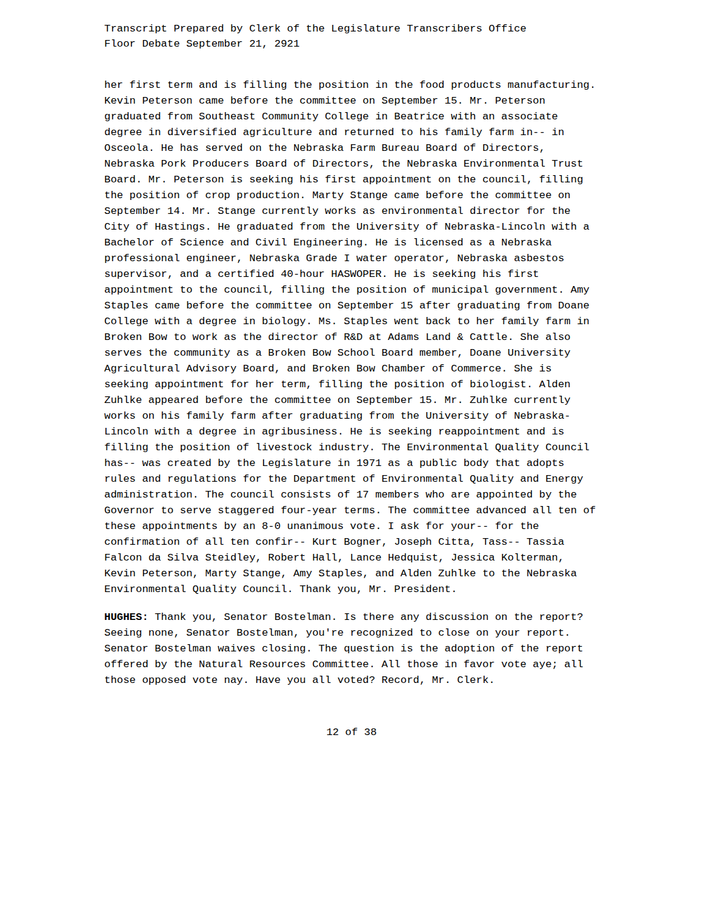Transcript Prepared by Clerk of the Legislature Transcribers Office
Floor Debate September 21, 2921
her first term and is filling the position in the food products manufacturing. Kevin Peterson came before the committee on September 15. Mr. Peterson graduated from Southeast Community College in Beatrice with an associate degree in diversified agriculture and returned to his family farm in-- in Osceola. He has served on the Nebraska Farm Bureau Board of Directors, Nebraska Pork Producers Board of Directors, the Nebraska Environmental Trust Board. Mr. Peterson is seeking his first appointment on the council, filling the position of crop production. Marty Stange came before the committee on September 14. Mr. Stange currently works as environmental director for the City of Hastings. He graduated from the University of Nebraska-Lincoln with a Bachelor of Science and Civil Engineering. He is licensed as a Nebraska professional engineer, Nebraska Grade I water operator, Nebraska asbestos supervisor, and a certified 40-hour HASWOPER. He is seeking his first appointment to the council, filling the position of municipal government. Amy Staples came before the committee on September 15 after graduating from Doane College with a degree in biology. Ms. Staples went back to her family farm in Broken Bow to work as the director of R&D at Adams Land & Cattle. She also serves the community as a Broken Bow School Board member, Doane University Agricultural Advisory Board, and Broken Bow Chamber of Commerce. She is seeking appointment for her term, filling the position of biologist. Alden Zuhlke appeared before the committee on September 15. Mr. Zuhlke currently works on his family farm after graduating from the University of Nebraska-Lincoln with a degree in agribusiness. He is seeking reappointment and is filling the position of livestock industry. The Environmental Quality Council has-- was created by the Legislature in 1971 as a public body that adopts rules and regulations for the Department of Environmental Quality and Energy administration. The council consists of 17 members who are appointed by the Governor to serve staggered four-year terms. The committee advanced all ten of these appointments by an 8-0 unanimous vote. I ask for your-- for the confirmation of all ten confir-- Kurt Bogner, Joseph Citta, Tass-- Tassia Falcon da Silva Steidley, Robert Hall, Lance Hedquist, Jessica Kolterman, Kevin Peterson, Marty Stange, Amy Staples, and Alden Zuhlke to the Nebraska Environmental Quality Council. Thank you, Mr. President.
HUGHES: Thank you, Senator Bostelman. Is there any discussion on the report? Seeing none, Senator Bostelman, you're recognized to close on your report. Senator Bostelman waives closing. The question is the adoption of the report offered by the Natural Resources Committee. All those in favor vote aye; all those opposed vote nay. Have you all voted? Record, Mr. Clerk.
12 of 38